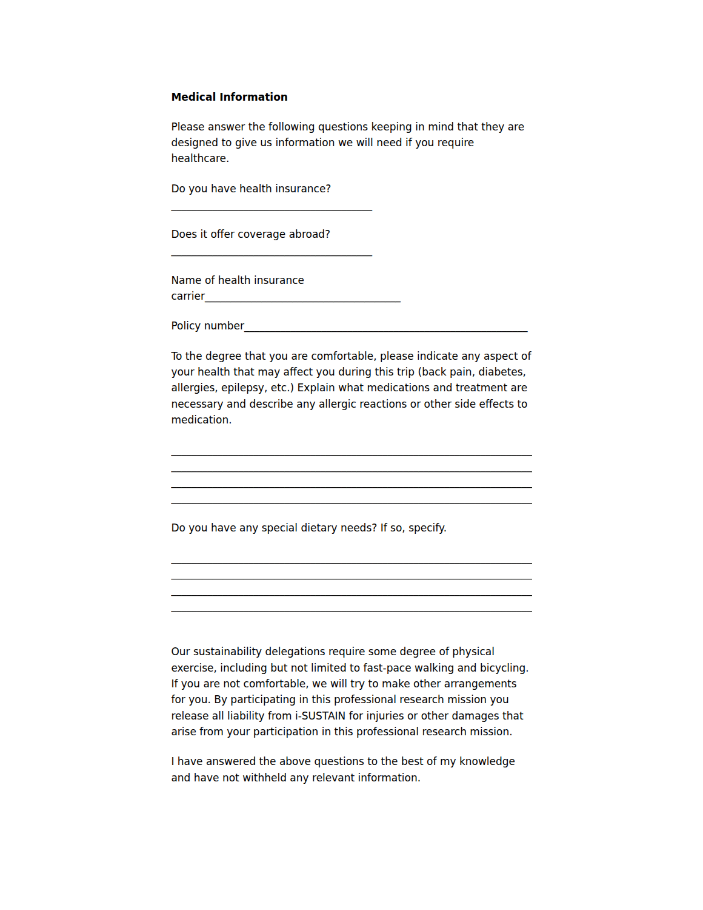Medical Information
Please answer the following questions keeping in mind that they are designed to give us information we will need if you require healthcare.
Do you have health insurance?_______________________________________
Does it offer coverage abroad? _______________________________________
Name of health insurance carrier______________________________________
Policy number_______________________________________________________
To the degree that you are comfortable, please indicate any aspect of your health that may affect you during this trip (back pain, diabetes, allergies, epilepsy, etc.) Explain what medications and treatment are necessary and describe any allergic reactions or other side effects to medication.
_______________________________________________________________________
_______________________________________________________________________
_______________________________________________________________________
_______________________________________________________________________
Do you have any special dietary needs? If so, specify.
_______________________________________________________________________
_______________________________________________________________________
_______________________________________________________________________
_______________________________________________________________________
Our sustainability delegations require some degree of physical exercise, including but not limited to fast-pace walking and bicycling. If you are not comfortable, we will try to make other arrangements for you. By participating in this professional research mission you release all liability from i-SUSTAIN for injuries or other damages that arise from your participation in this professional research mission.
I have answered the above questions to the best of my knowledge and have not withheld any relevant information.